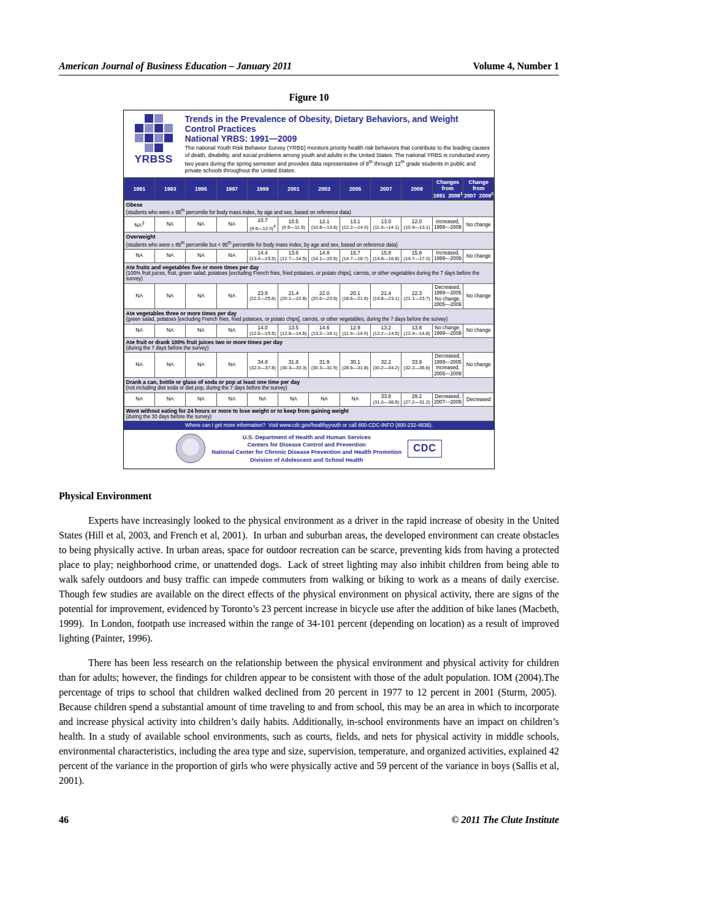American Journal of Business Education – January 2011 Volume 4, Number 1
Figure 10
YRBSS
Trends in the Prevalence of Obesity, Dietary Behaviors, and Weight Control Practices
National YRBS: 1991—2009
The national Youth Risk Behavior Survey (YRBS) monitors priority health risk behaviors that contribute to the leading causes of death, disability, and social problems among youth and adults in the United States. The national YRBS is conducted every two years during the spring semester and provides data representative of 9th through 12th grade students in public and private schools throughout the United States.
| 1991 | 1993 | 1995 | 1997 | 1999 | 2001 | 2003 | 2005 | 2007 | 2009 | Changes from 1991 2009 1 | Change from 2007 2009 2 |
| --- | --- | --- | --- | --- | --- | --- | --- | --- | --- | --- | --- |
| Obese (students who were ≥ 95 th percentile for body mass index, by age and sex, based on reference data) |
| NA 3 | NA | NA | NA | 10.7 (9.6—12.0) 4 | 10.5 (9.5—11.5) | 12.1 (10.8—13.6) | 13.1 (12.2—14.0) | 13.0 (11.9—14.1) | 12.0 (10.9—13.1) | Increased, 1999—2009 | No change |
| Overweight (students who were ≥ 85 th percentile but < 95 th percentile for body mass index, by age and sex, based on reference data) |
| NA | NA | NA | NA | 14.4 (13.4—15.5) | 13.6 (12.7—14.5) | 14.8 (14.1—15.6) | 15.7 (14.7—16.7) | 15.8 (14.8—16.8) | 15.8 (14.7—17.0) | Increased, 1999—2009 | No change |
| Ate fruits and vegetables five or more times per day (100% fruit juices, fruit, green salad, potatoes [excluding French fries, fried potatoes, or potato chips], carrots, or other vegetables during the 7 days before the survey) |
| NA | NA | NA | NA | 23.9 (22.2—25.6) | 21.4 (20.1—22.8) | 22.0 (20.6—23.6) | 20.1 (18.6—21.6) | 21.4 (19.8—23.1) | 22.3 (21.1—23.7) | Decreased, 1999—2005 No change, 2005—2009 | No change |
| Ate vegetables three or more times per day (green salad, potatoes [excluding French fries, fried potatoes, or potato chips], carrots, or other vegetables, during the 7 days before the survey) |
| NA | NA | NA | NA | 14.0 (12.6—15.5) | 13.5 (12.6—14.6) | 14.6 (13.2—16.1) | 12.9 (11.9—14.0) | 13.2 (12.2—14.5) | 13.8 (12.9—14.8) | No change, 1999—2009 | No change |
| Ate fruit or drank 100% fruit juices two or more times per day (during the 7 days before the survey) |
| NA | NA | NA | NA | 34.8 (32.0—37.8) | 31.8 (30.3—33.3) | 31.9 (30.3—31.5) | 30.1 (28.6—31.8) | 32.2 (30.2—34.2) | 33.9 (32.2—35.6) | Decreased, 1999—2005 Increased, 2005—2009 | No change |
| Drank a can, bottle or glass of soda or pop at least one time per day (not including diet soda or diet pop, during the 7 days before the survey) |
| NA | NA | NA | NA | NA | NA | NA | NA | 33.8 (31.0—36.8) | 29.2 (27.2—31.2) | Decreased, 2007—2009 | Decreased |
| Went without eating for 24 hours or more to lose weight or to keep from gaining weight (during the 30 days before the survey) |
Where can I get more information? Visit www.cdc.gov/healthyyouth or call 800-CDC-INFO (800-232-4636).
U.S. Department of Health and Human Services
Centers for Disease Control and Prevention
National Center for Chronic Disease Prevention and Health Promotion
Division of Adolescent and School Health
CDC
Physical Environment
Experts have increasingly looked to the physical environment as a driver in the rapid increase of obesity in the United States (Hill et al, 2003, and French et al, 2001). In urban and suburban areas, the developed environment can create obstacles to being physically active. In urban areas, space for outdoor recreation can be scarce, preventing kids from having a protected place to play; neighborhood crime, or unattended dogs. Lack of street lighting may also inhibit children from being able to walk safely outdoors and busy traffic can impede commuters from walking or biking to work as a means of daily exercise. Though few studies are available on the direct effects of the physical environment on physical activity, there are signs of the potential for improvement, evidenced by Toronto’s 23 percent increase in bicycle use after the addition of bike lanes (Macbeth, 1999). In London, footpath use increased within the range of 34-101 percent (depending on location) as a result of improved lighting (Painter, 1996).
There has been less research on the relationship between the physical environment and physical activity for children than for adults; however, the findings for children appear to be consistent with those of the adult population. IOM (2004).The percentage of trips to school that children walked declined from 20 percent in 1977 to 12 percent in 2001 (Sturm, 2005). Because children spend a substantial amount of time traveling to and from school, this may be an area in which to incorporate and increase physical activity into children’s daily habits. Additionally, in-school environments have an impact on children’s health. In a study of available school environments, such as courts, fields, and nets for physical activity in middle schools, environmental characteristics, including the area type and size, supervision, temperature, and organized activities, explained 42 percent of the variance in the proportion of girls who were physically active and 59 percent of the variance in boys (Sallis et al, 2001).
46 © 2011 The Clute Institute